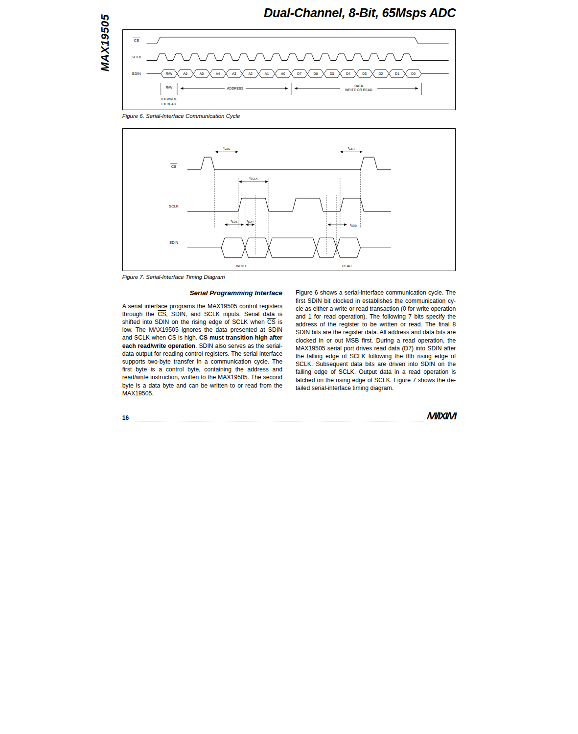MAX19505
Dual-Channel, 8-Bit, 65Msps ADC
CS SCLK SDIN R/W A6 A5 A4 A3 A2 A1 A0 D7 D6 D5 D4 D3 D2 D1 D0 R/W ADDRESS DATA WRITE OR READ 0 = WRITE 1 = READ
Figure 6. Serial-Interface Communication Cycle
CS SCLK SDIN tCSS tCSH tSCLK tSDS tSDH tSDD WRITE READ
Figure 7. Serial-Interface Timing Diagram
Serial Programming Interface
A serial interface programs the MAX19505 control registers through the CS, SDIN, and SCLK inputs. Serial data is shifted into SDIN on the rising edge of SCLK when CS is low. The MAX19505 ignores the data presented at SDIN and SCLK when CS is high. CS must transition high after each read/write operation. SDIN also serves as the serial-data output for reading control registers. The serial interface supports two-byte transfer in a communication cycle. The first byte is a control byte, containing the address and read/write instruction, written to the MAX19505. The second byte is a data byte and can be written to or read from the MAX19505.
Figure 6 shows a serial-interface communication cycle. The first SDIN bit clocked in establishes the communication cycle as either a write or read transaction (0 for write operation and 1 for read operation). The following 7 bits specify the address of the register to be written or read. The final 8 SDIN bits are the register data. All address and data bits are clocked in or out MSB first. During a read operation, the MAX19505 serial port drives read data (D7) into SDIN after the falling edge of SCLK following the 8th rising edge of SCLK. Subsequent data bits are driven into SDIN on the falling edge of SCLK. Output data in a read operation is latched on the rising edge of SCLK. Figure 7 shows the detailed serial-interface timing diagram.
16 /VI/IXI/VI